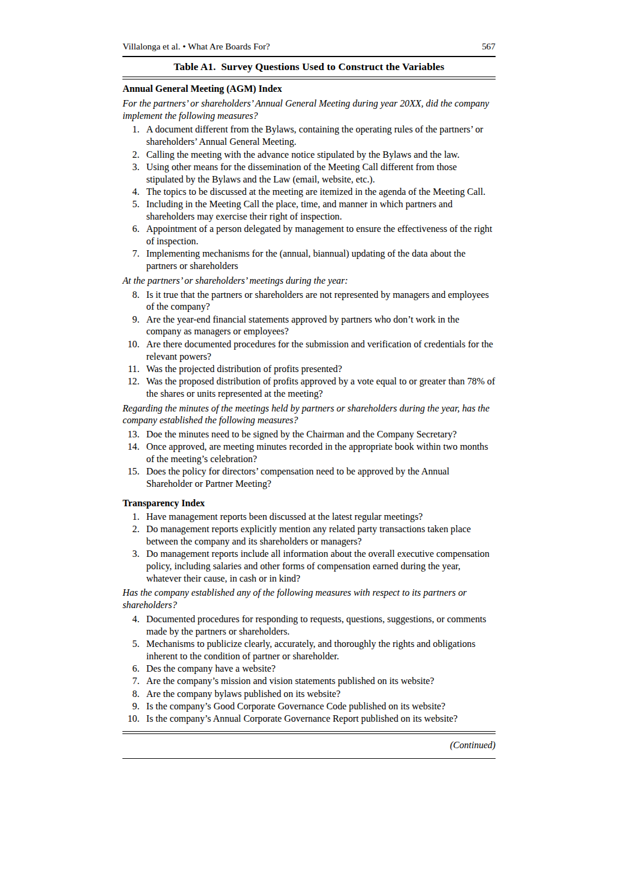Villalonga et al. • What Are Boards For?
567
Table A1. Survey Questions Used to Construct the Variables
Annual General Meeting (AGM) Index
For the partners’ or shareholders’ Annual General Meeting during year 20XX, did the company implement the following measures?
1. A document different from the Bylaws, containing the operating rules of the partners’ or shareholders’ Annual General Meeting.
2. Calling the meeting with the advance notice stipulated by the Bylaws and the law.
3. Using other means for the dissemination of the Meeting Call different from those stipulated by the Bylaws and the Law (email, website, etc.).
4. The topics to be discussed at the meeting are itemized in the agenda of the Meeting Call.
5. Including in the Meeting Call the place, time, and manner in which partners and shareholders may exercise their right of inspection.
6. Appointment of a person delegated by management to ensure the effectiveness of the right of inspection.
7. Implementing mechanisms for the (annual, biannual) updating of the data about the partners or shareholders
At the partners’ or shareholders’ meetings during the year:
8. Is it true that the partners or shareholders are not represented by managers and employees of the company?
9. Are the year-end financial statements approved by partners who don’t work in the company as managers or employees?
10. Are there documented procedures for the submission and verification of credentials for the relevant powers?
11. Was the projected distribution of profits presented?
12. Was the proposed distribution of profits approved by a vote equal to or greater than 78% of the shares or units represented at the meeting?
Regarding the minutes of the meetings held by partners or shareholders during the year, has the company established the following measures?
13. Doe the minutes need to be signed by the Chairman and the Company Secretary?
14. Once approved, are meeting minutes recorded in the appropriate book within two months of the meeting’s celebration?
15. Does the policy for directors’ compensation need to be approved by the Annual Shareholder or Partner Meeting?
Transparency Index
1. Have management reports been discussed at the latest regular meetings?
2. Do management reports explicitly mention any related party transactions taken place between the company and its shareholders or managers?
3. Do management reports include all information about the overall executive compensation policy, including salaries and other forms of compensation earned during the year, whatever their cause, in cash or in kind?
Has the company established any of the following measures with respect to its partners or shareholders?
4. Documented procedures for responding to requests, questions, suggestions, or comments made by the partners or shareholders.
5. Mechanisms to publicize clearly, accurately, and thoroughly the rights and obligations inherent to the condition of partner or shareholder.
6. Des the company have a website?
7. Are the company’s mission and vision statements published on its website?
8. Are the company bylaws published on its website?
9. Is the company’s Good Corporate Governance Code published on its website?
10. Is the company’s Annual Corporate Governance Report published on its website?
(Continued)